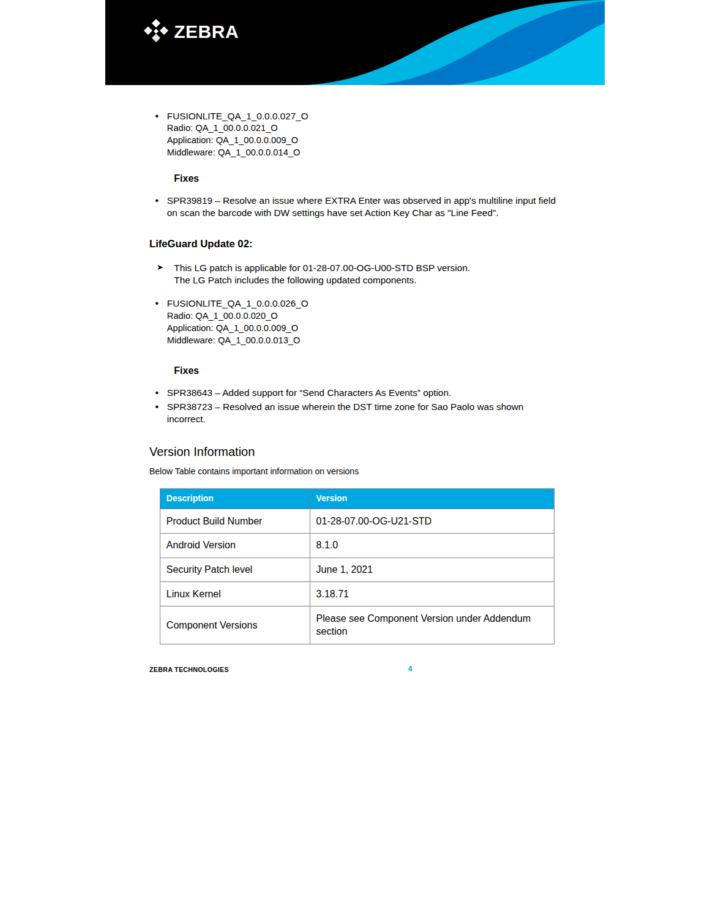ZEBRA
FUSIONLITE_QA_1_0.0.0.027_O
Radio: QA_1_00.0.0.021_O
Application: QA_1_00.0.0.009_O
Middleware: QA_1_00.0.0.014_O
Fixes
SPR39819 – Resolve an issue where EXTRA Enter was observed in app's multiline input field on scan the barcode with DW settings have set Action Key Char as "Line Feed".
LifeGuard Update 02:
This LG patch is applicable for 01-28-07.00-OG-U00-STD BSP version.
The LG Patch includes the following updated components.
FUSIONLITE_QA_1_0.0.0.026_O
Radio: QA_1_00.0.0.020_O
Application: QA_1_00.0.0.009_O
Middleware: QA_1_00.0.0.013_O
Fixes
SPR38643 – Added support for “Send Characters As Events” option.
SPR38723 – Resolved an issue wherein the DST time zone for Sao Paolo was shown incorrect.
Version Information
Below Table contains important information on versions
| Description | Version |
| --- | --- |
| Product Build Number | 01-28-07.00-OG-U21-STD |
| Android Version | 8.1.0 |
| Security Patch level | June 1, 2021 |
| Linux Kernel | 3.18.71 |
| Component Versions | Please see Component Version under Addendum section |
ZEBRA TECHNOLOGIES 4